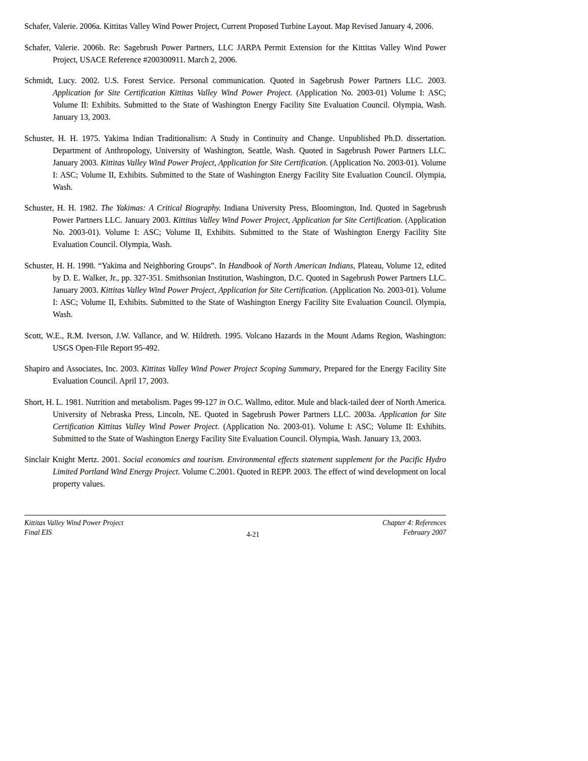Schafer, Valerie. 2006a. Kittitas Valley Wind Power Project, Current Proposed Turbine Layout. Map Revised January 4, 2006.
Schafer, Valerie. 2006b. Re: Sagebrush Power Partners, LLC JARPA Permit Extension for the Kittitas Valley Wind Power Project, USACE Reference #200300911. March 2, 2006.
Schmidt, Lucy. 2002. U.S. Forest Service. Personal communication. Quoted in Sagebrush Power Partners LLC. 2003. Application for Site Certification Kittitas Valley Wind Power Project. (Application No. 2003-01) Volume I: ASC; Volume II: Exhibits. Submitted to the State of Washington Energy Facility Site Evaluation Council. Olympia, Wash. January 13, 2003.
Schuster, H. H. 1975. Yakima Indian Traditionalism: A Study in Continuity and Change. Unpublished Ph.D. dissertation. Department of Anthropology, University of Washington, Seattle, Wash. Quoted in Sagebrush Power Partners LLC. January 2003. Kittitas Valley Wind Power Project, Application for Site Certification. (Application No. 2003-01). Volume I: ASC; Volume II, Exhibits. Submitted to the State of Washington Energy Facility Site Evaluation Council. Olympia, Wash.
Schuster, H. H. 1982. The Yakimas: A Critical Biography. Indiana University Press, Bloomington, Ind. Quoted in Sagebrush Power Partners LLC. January 2003. Kittitas Valley Wind Power Project, Application for Site Certification. (Application No. 2003-01). Volume I: ASC; Volume II, Exhibits. Submitted to the State of Washington Energy Facility Site Evaluation Council. Olympia, Wash.
Schuster, H. H. 1998. “Yakima and Neighboring Groups”. In Handbook of North American Indians, Plateau, Volume 12, edited by D. E. Walker, Jr., pp. 327-351. Smithsonian Institution, Washington, D.C. Quoted in Sagebrush Power Partners LLC. January 2003. Kittitas Valley Wind Power Project, Application for Site Certification. (Application No. 2003-01). Volume I: ASC; Volume II, Exhibits. Submitted to the State of Washington Energy Facility Site Evaluation Council. Olympia, Wash.
Scott, W.E., R.M. Iverson, J.W. Vallance, and W. Hildreth. 1995. Volcano Hazards in the Mount Adams Region, Washington: USGS Open-File Report 95-492.
Shapiro and Associates, Inc. 2003. Kittitas Valley Wind Power Project Scoping Summary, Prepared for the Energy Facility Site Evaluation Council. April 17, 2003.
Short, H. L. 1981. Nutrition and metabolism. Pages 99-127 in O.C. Wallmo, editor. Mule and black-tailed deer of North America. University of Nebraska Press, Lincoln, NE. Quoted in Sagebrush Power Partners LLC. 2003a. Application for Site Certification Kittitas Valley Wind Power Project. (Application No. 2003-01). Volume I: ASC; Volume II: Exhibits. Submitted to the State of Washington Energy Facility Site Evaluation Council. Olympia, Wash. January 13, 2003.
Sinclair Knight Mertz. 2001. Social economics and tourism. Environmental effects statement supplement for the Pacific Hydro Limited Portland Wind Energy Project. Volume C.2001. Quoted in REPP. 2003. The effect of wind development on local property values.
Kittitas Valley Wind Power Project
Final EIS
4-21
Chapter 4: References
February 2007